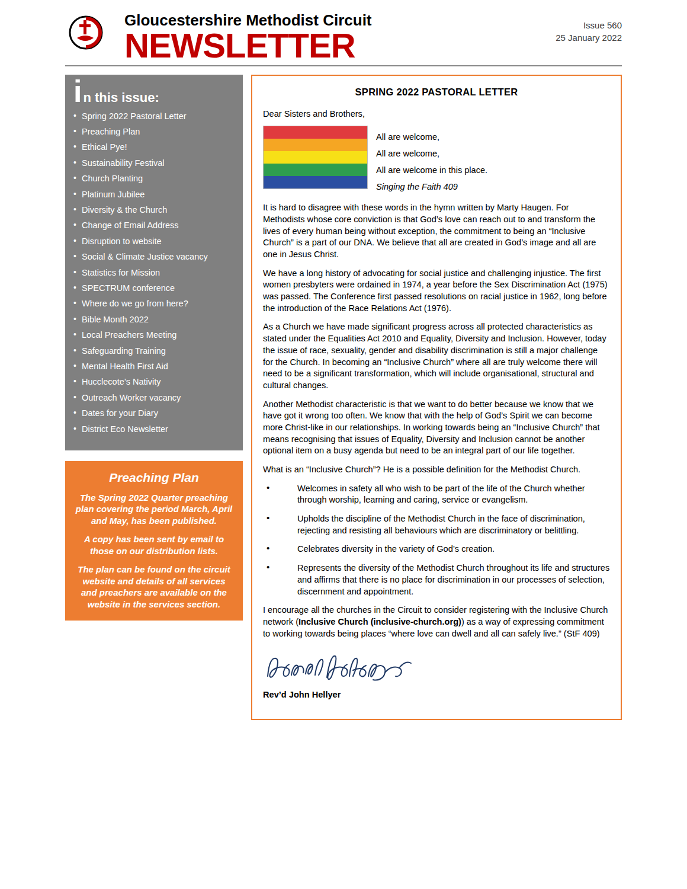Gloucestershire Methodist Circuit
NEWSLETTER
Issue 560
25 January 2022
in this issue:
Spring 2022 Pastoral Letter
Preaching Plan
Ethical Pye!
Sustainability Festival
Church Planting
Platinum Jubilee
Diversity & the Church
Change of Email Address
Disruption to website
Social & Climate Justice vacancy
Statistics for Mission
SPECTRUM conference
Where do we go from here?
Bible Month 2022
Local Preachers Meeting
Safeguarding Training
Mental Health First Aid
Hucclecote’s Nativity
Outreach Worker vacancy
Dates for your Diary
District Eco Newsletter
Preaching Plan
The Spring 2022 Quarter preaching plan covering the period March, April and May, has been published.
A copy has been sent by email to those on our distribution lists.
The plan can be found on the circuit website and details of all services and preachers are available on the website in the services section.
SPRING 2022 PASTORAL LETTER
Dear Sisters and Brothers,
All are welcome,
All are welcome,
All are welcome in this place.
Singing the Faith 409
It is hard to disagree with these words in the hymn written by Marty Haugen. For Methodists whose core conviction is that God’s love can reach out to and transform the lives of every human being without exception, the commitment to being an “Inclusive Church” is a part of our DNA. We believe that all are created in God’s image and all are one in Jesus Christ.
We have a long history of advocating for social justice and challenging injustice. The first women presbyters were ordained in 1974, a year before the Sex Discrimination Act (1975) was passed. The Conference first passed resolutions on racial justice in 1962, long before the introduction of the Race Relations Act (1976).
As a Church we have made significant progress across all protected characteristics as stated under the Equalities Act 2010 and Equality, Diversity and Inclusion. However, today the issue of race, sexuality, gender and disability discrimination is still a major challenge for the Church. In becoming an “Inclusive Church” where all are truly welcome there will need to be a significant transformation, which will include organisational, structural and cultural changes.
Another Methodist characteristic is that we want to do better because we know that we have got it wrong too often. We know that with the help of God’s Spirit we can become more Christ-like in our relationships. In working towards being an “Inclusive Church” that means recognising that issues of Equality, Diversity and Inclusion cannot be another optional item on a busy agenda but need to be an integral part of our life together.
What is an “Inclusive Church”? He is a possible definition for the Methodist Church.
Welcomes in safety all who wish to be part of the life of the Church whether through worship, learning and caring, service or evangelism.
Upholds the discipline of the Methodist Church in the face of discrimination, rejecting and resisting all behaviours which are discriminatory or belittling.
Celebrates diversity in the variety of God’s creation.
Represents the diversity of the Methodist Church throughout its life and structures and affirms that there is no place for discrimination in our processes of selection, discernment and appointment.
I encourage all the churches in the Circuit to consider registering with the Inclusive Church network (Inclusive Church (inclusive-church.org)) as a way of expressing commitment to working towards being places “where love can dwell and all can safely live.” (StF 409)
Rev’d John Hellyer